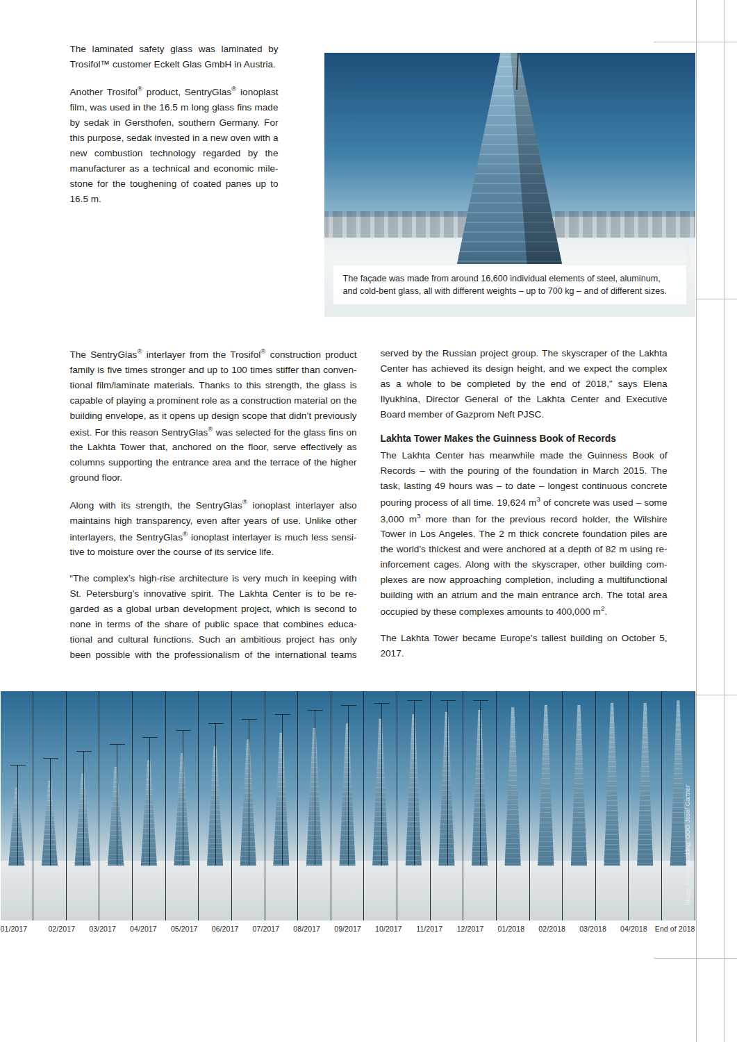The laminated safety glass was laminated by Trosifol™ customer Eckelt Glas GmbH in Austria.
Another Trosifol® product, SentryGlas® ionoplast film, was used in the 16.5 m long glass fins made by sedak in Gersthofen, southern Germany. For this purpose, sedak invested in a new oven with a new combustion technology regarded by the manufacturer as a technical and economic milestone for the toughening of coated panes up to 16.5 m.
The façade was made from around 16,600 individual elements of steel, aluminum, and cold-bent glass, all with different weights – up to 700 kg – and of different sizes.
Image © Gazprom
The SentryGlas® interlayer from the Trosifol® construction product family is five times stronger and up to 100 times stiffer than conventional film/laminate materials. Thanks to this strength, the glass is capable of playing a prominent role as a construction material on the building envelope, as it opens up design scope that didn’t previously exist. For this reason SentryGlas® was selected for the glass fins on the Lakhta Tower that, anchored on the floor, serve effectively as columns supporting the entrance area and the terrace of the higher ground floor.
Along with its strength, the SentryGlas® ionoplast interlayer also maintains high transparency, even after years of use. Unlike other interlayers, the SentryGlas® ionoplast interlayer is much less sensitive to moisture over the course of its service life.
“The complex’s high-rise architecture is very much in keeping with St. Petersburg’s innovative spirit. The Lakhta Center is to be regarded as a global urban development project, which is second to none in terms of the share of public space that combines educational and cultural functions. Such an ambitious project has only been possible with the professionalism of the international teams served by the Russian project group. The skyscraper of the Lakhta Center has achieved its design height, and we expect the complex as a whole to be completed by the end of 2018,” says Elena Ilyukhina, Director General of the Lakhta Center and Executive Board member of Gazprom Neft PJSC.
Lakhta Tower Makes the Guinness Book of Records
The Lakhta Center has meanwhile made the Guinness Book of Records – with the pouring of the foundation in March 2015. The task, lasting 49 hours was – to date – longest continuous concrete pouring process of all time. 19,624 m3 of concrete was used – some 3,000 m3 more than for the previous record holder, the Wilshire Tower in Los Angeles. The 2 m thick concrete foundation piles are the world’s thickest and were anchored at a depth of 82 m using reinforcement cages. Along with the skyscraper, other building complexes are now approaching completion, including a multifunctional building with an atrium and the main entrance arch. The total area occupied by these complexes amounts to 400,000 m2.
The Lakhta Tower became Europe’s tallest building on October 5, 2017.
Image © Compositing: OOO Josef Gartner
01/2017 02/2017 03/2017 04/2017 05/2017 06/2017 07/2017 08/2017 09/2017 10/2017 11/2017 12/2017 01/2018 02/2018 03/2018 04/2018 End of 2018